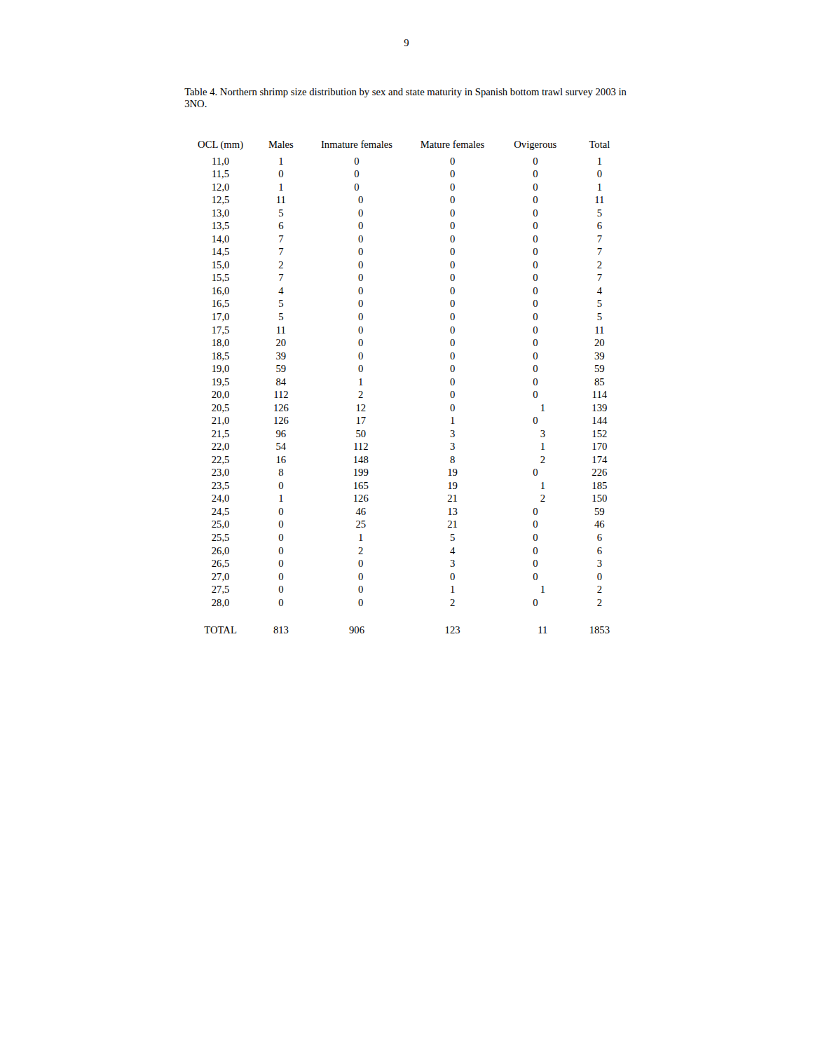9
Table 4. Northern shrimp size distribution by sex and state maturity in Spanish bottom trawl survey 2003 in 3NO.
| OCL (mm) | Males | Inmature females | Mature females | Ovigerous | Total |
| --- | --- | --- | --- | --- | --- |
| 11,0 | 1 | 0 | 0 | 0 | 1 |
| 11,5 | 0 | 0 | 0 | 0 | 0 |
| 12,0 | 1 | 0 | 0 | 0 | 1 |
| 12,5 | 11 | 0 | 0 | 0 | 11 |
| 13,0 | 5 | 0 | 0 | 0 | 5 |
| 13,5 | 6 | 0 | 0 | 0 | 6 |
| 14,0 | 7 | 0 | 0 | 0 | 7 |
| 14,5 | 7 | 0 | 0 | 0 | 7 |
| 15,0 | 2 | 0 | 0 | 0 | 2 |
| 15,5 | 7 | 0 | 0 | 0 | 7 |
| 16,0 | 4 | 0 | 0 | 0 | 4 |
| 16,5 | 5 | 0 | 0 | 0 | 5 |
| 17,0 | 5 | 0 | 0 | 0 | 5 |
| 17,5 | 11 | 0 | 0 | 0 | 11 |
| 18,0 | 20 | 0 | 0 | 0 | 20 |
| 18,5 | 39 | 0 | 0 | 0 | 39 |
| 19,0 | 59 | 0 | 0 | 0 | 59 |
| 19,5 | 84 | 1 | 0 | 0 | 85 |
| 20,0 | 112 | 2 | 0 | 0 | 114 |
| 20,5 | 126 | 12 | 0 | 1 | 139 |
| 21,0 | 126 | 17 | 1 | 0 | 144 |
| 21,5 | 96 | 50 | 3 | 3 | 152 |
| 22,0 | 54 | 112 | 3 | 1 | 170 |
| 22,5 | 16 | 148 | 8 | 2 | 174 |
| 23,0 | 8 | 199 | 19 | 0 | 226 |
| 23,5 | 0 | 165 | 19 | 1 | 185 |
| 24,0 | 1 | 126 | 21 | 2 | 150 |
| 24,5 | 0 | 46 | 13 | 0 | 59 |
| 25,0 | 0 | 25 | 21 | 0 | 46 |
| 25,5 | 0 | 1 | 5 | 0 | 6 |
| 26,0 | 0 | 2 | 4 | 0 | 6 |
| 26,5 | 0 | 0 | 3 | 0 | 3 |
| 27,0 | 0 | 0 | 0 | 0 | 0 |
| 27,5 | 0 | 0 | 1 | 1 | 2 |
| 28,0 | 0 | 0 | 2 | 0 | 2 |
| TOTAL | 813 | 906 | 123 | 11 | 1853 |